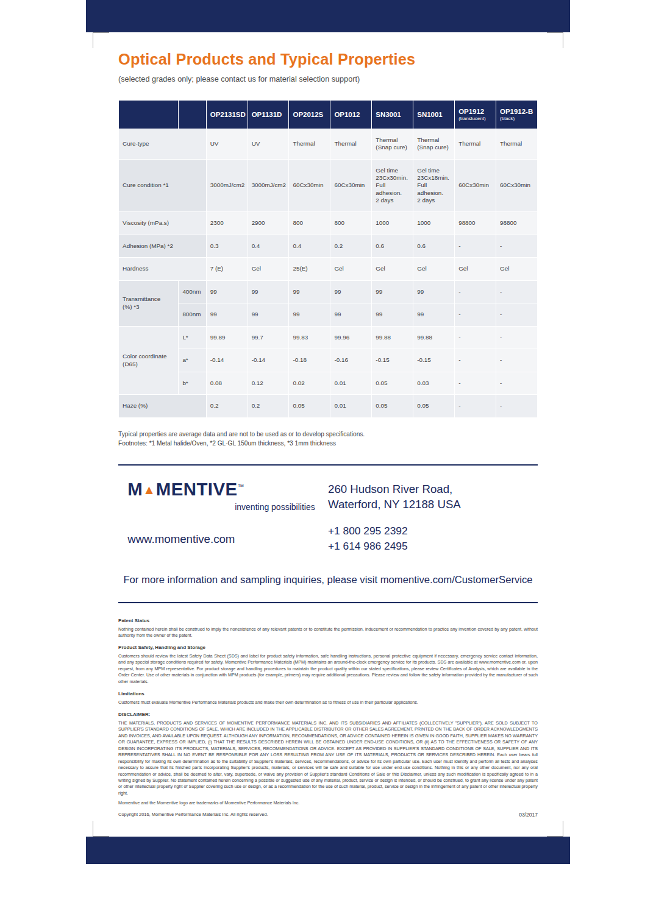Optical Products and Typical Properties
(selected grades only; please contact us for material selection support)
| | | OP2131SD | OP1131D | OP2012S | OP1012 | SN3001 | SN1001 | OP1912 (translucent) | OP1912-B (black) |
| --- | --- | --- | --- | --- | --- | --- | --- | --- | --- |
| Cure-type | UV | UV | Thermal | Thermal | Thermal (Snap cure) | Thermal (Snap cure) | Thermal | Thermal |
| Cure condition *1 | 3000mJ/cm2 | 3000mJ/cm2 | 60Cx30min | 60Cx30min | Gel time 23Cx30min. Full adhesion. 2 days | Gel time 23Cx18min. Full adhesion. 2 days | 60Cx30min | 60Cx30min |
| Viscosity (mPa.s) | 2300 | 2900 | 800 | 800 | 1000 | 1000 | 98800 | 98800 |
| Adhesion (MPa) *2 | 0.3 | 0.4 | 0.4 | 0.2 | 0.6 | 0.6 | - | - |
| Hardness | 7 (E) | Gel | 25(E) | Gel | Gel | Gel | Gel | Gel |
| Transmittance (%) *3 | 400nm | 99 | 99 | 99 | 99 | 99 | 99 | - | - |
| 800nm | 99 | 99 | 99 | 99 | 99 | 99 | - | - |
| Color coordinate (D65) | L* | 99.89 | 99.7 | 99.83 | 99.96 | 99.88 | 99.88 | - | - |
| a* | -0.14 | -0.14 | -0.18 | -0.16 | -0.15 | -0.15 | - | - |
| b* | 0.08 | 0.12 | 0.02 | 0.01 | 0.05 | 0.03 | - | - |
| Haze (%) | 0.2 | 0.2 | 0.05 | 0.01 | 0.05 | 0.05 | - | - |
Typical properties are average data and are not to be used as or to develop specifications.
Footnotes: *1 Metal halide/Oven, *2 GL-GL 150um thickness, *3 1mm thickness
M▲MENTIVE™
inventing possibilities
www.momentive.com
260 Hudson River Road,
Waterford, NY 12188 USA
+1 800 295 2392
+1 614 986 2495
For more information and sampling inquiries, please visit momentive.com/CustomerService
Patent Status
Nothing contained herein shall be construed to imply the nonexistence of any relevant patents or to constitute the permission, inducement or recommendation to practice any invention covered by any patent, without authority from the owner of the patent.
Product Safety, Handling and Storage
Customers should review the latest Safety Data Sheet (SDS) and label for product safety information, safe handling instructions, personal protective equipment if necessary, emergency service contact information, and any special storage conditions required for safety. Momentive Performance Materials (MPM) maintains an around-the-clock emergency service for its products. SDS are available at www.momentive.com or, upon request, from any MPM representative. For product storage and handling procedures to maintain the product quality within our stated specifications, please review Certificates of Analysis, which are available in the Order Center. Use of other materials in conjunction with MPM products (for example, primers) may require additional precautions. Please review and follow the safety information provided by the manufacturer of such other materials.
Limitations
Customers must evaluate Momentive Performance Materials products and make their own determination as to fitness of use in their particular applications.
DISCLAIMER:
THE MATERIALS, PRODUCTS AND SERVICES OF MOMENTIVE PERFORMANCE MATERIALS INC. AND ITS SUBSIDIARIES AND AFFILIATES (COLLECTIVELY "SUPPLIER"), ARE SOLD SUBJECT TO SUPPLIER'S STANDARD CONDITIONS OF SALE, WHICH ARE INCLUDED IN THE APPLICABLE DISTRIBUTOR OR OTHER SALES AGREEMENT, PRINTED ON THE BACK OF ORDER ACKNOWLEDGMENTS AND INVOICES, AND AVAILABLE UPON REQUEST. ALTHOUGH ANY INFORMATION, RECOMMENDATIONS, OR ADVICE CONTAINED HEREIN IS GIVEN IN GOOD FAITH, SUPPLIER MAKES NO WARRANTY OR GUARANTEE, EXPRESS OR IMPLIED, (i) THAT THE RESULTS DESCRIBED HEREIN WILL BE OBTAINED UNDER END-USE CONDITIONS, OR (ii) AS TO THE EFFECTIVENESS OR SAFETY OF ANY DESIGN INCORPORATING ITS PRODUCTS, MATERIALS, SERVICES, RECOMMENDATIONS OR ADVICE. EXCEPT AS PROVIDED IN SUPPLIER'S STANDARD CONDITIONS OF SALE, SUPPLIER AND ITS REPRESENTATIVES SHALL IN NO EVENT BE RESPONSIBLE FOR ANY LOSS RESULTING FROM ANY USE OF ITS MATERIALS, PRODUCTS OR SERVICES DESCRIBED HEREIN. Each user bears full responsibility for making its own determination as to the suitability of Supplier's materials, services, recommendations, or advice for its own particular use. Each user must identify and perform all tests and analyses necessary to assure that its finished parts incorporating Supplier's products, materials, or services will be safe and suitable for use under end-use conditions. Nothing in this or any other document, nor any oral recommendation or advice, shall be deemed to alter, vary, supersede, or waive any provision of Supplier's standard Conditions of Sale or this Disclaimer, unless any such modification is specifically agreed to in a writing signed by Supplier. No statement contained herein concerning a possible or suggested use of any material, product, service or design is intended, or should be construed, to grant any license under any patent or other intellectual property right of Supplier covering such use or design, or as a recommendation for the use of such material, product, service or design in the infringement of any patent or other intellectual property right.
Momentive and the Momentive logo are trademarks of Momentive Performance Materials Inc.
Copyright 2016, Momentive Performance Materials Inc. All rights reserved. 03/2017